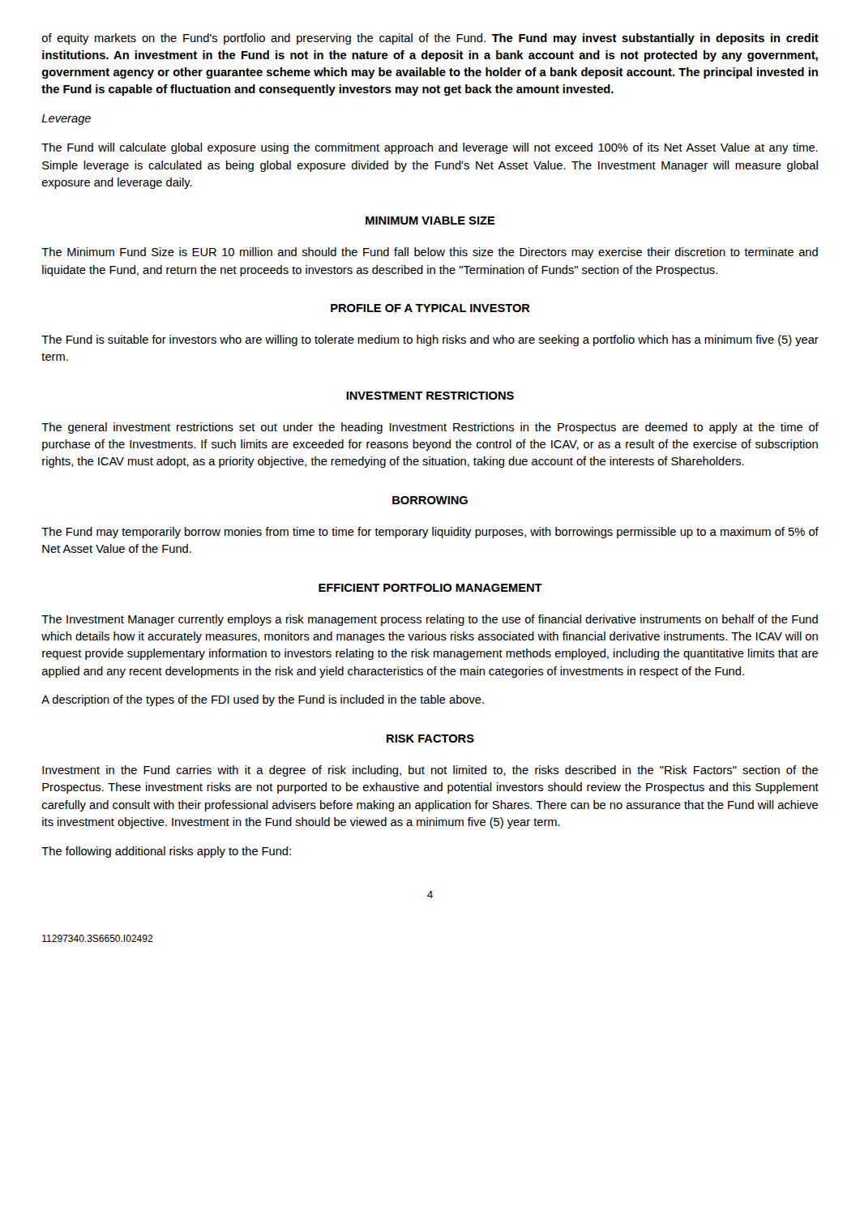of equity markets on the Fund's portfolio and preserving the capital of the Fund. The Fund may invest substantially in deposits in credit institutions. An investment in the Fund is not in the nature of a deposit in a bank account and is not protected by any government, government agency or other guarantee scheme which may be available to the holder of a bank deposit account. The principal invested in the Fund is capable of fluctuation and consequently investors may not get back the amount invested.
Leverage
The Fund will calculate global exposure using the commitment approach and leverage will not exceed 100% of its Net Asset Value at any time. Simple leverage is calculated as being global exposure divided by the Fund's Net Asset Value. The Investment Manager will measure global exposure and leverage daily.
Minimum Viable Size
The Minimum Fund Size is EUR 10 million and should the Fund fall below this size the Directors may exercise their discretion to terminate and liquidate the Fund, and return the net proceeds to investors as described in the "Termination of Funds" section of the Prospectus.
Profile of a Typical Investor
The Fund is suitable for investors who are willing to tolerate medium to high risks and who are seeking a portfolio which has a minimum five (5) year term.
Investment Restrictions
The general investment restrictions set out under the heading Investment Restrictions in the Prospectus are deemed to apply at the time of purchase of the Investments. If such limits are exceeded for reasons beyond the control of the ICAV, or as a result of the exercise of subscription rights, the ICAV must adopt, as a priority objective, the remedying of the situation, taking due account of the interests of Shareholders.
Borrowing
The Fund may temporarily borrow monies from time to time for temporary liquidity purposes, with borrowings permissible up to a maximum of 5% of Net Asset Value of the Fund.
Efficient Portfolio Management
The Investment Manager currently employs a risk management process relating to the use of financial derivative instruments on behalf of the Fund which details how it accurately measures, monitors and manages the various risks associated with financial derivative instruments. The ICAV will on request provide supplementary information to investors relating to the risk management methods employed, including the quantitative limits that are applied and any recent developments in the risk and yield characteristics of the main categories of investments in respect of the Fund.
A description of the types of the FDI used by the Fund is included in the table above.
Risk Factors
Investment in the Fund carries with it a degree of risk including, but not limited to, the risks described in the "Risk Factors" section of the Prospectus. These investment risks are not purported to be exhaustive and potential investors should review the Prospectus and this Supplement carefully and consult with their professional advisers before making an application for Shares. There can be no assurance that the Fund will achieve its investment objective. Investment in the Fund should be viewed as a minimum five (5) year term.
The following additional risks apply to the Fund:
4
11297340.3S6650.I02492